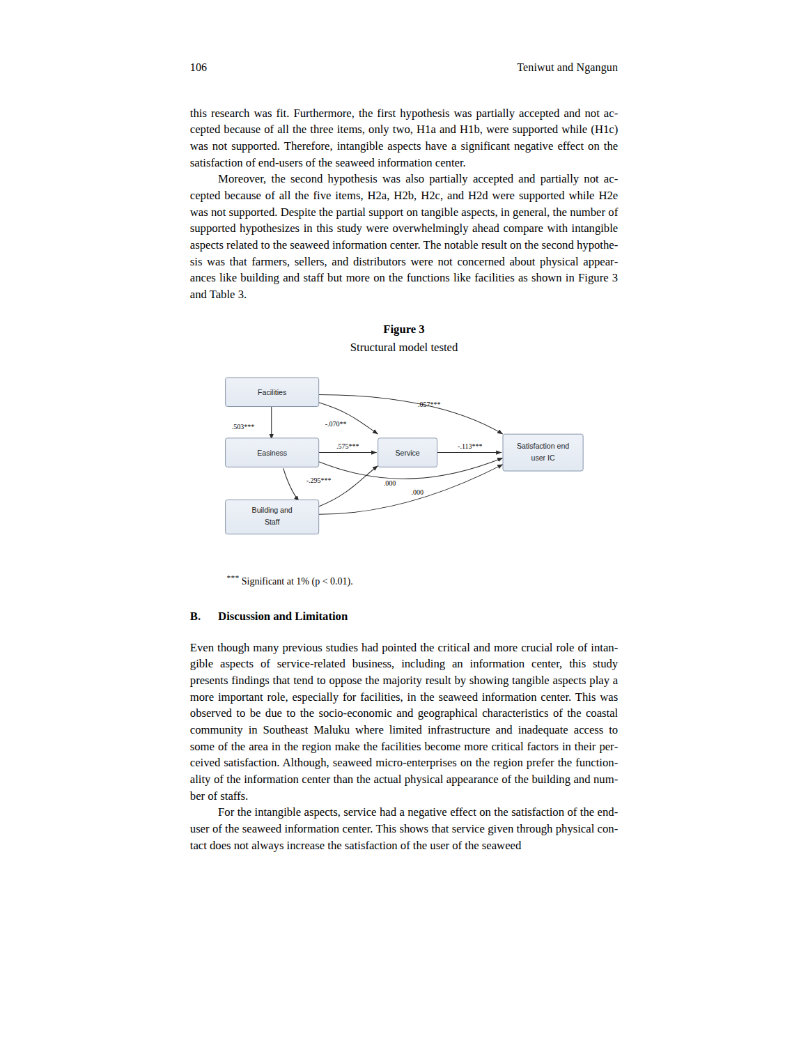106 Teniwut and Ngangun
this research was fit. Furthermore, the first hypothesis was partially accepted and not accepted because of all the three items, only two, H1a and H1b, were supported while (H1c) was not supported. Therefore, intangible aspects have a significant negative effect on the satisfaction of end-users of the seaweed information center.
Moreover, the second hypothesis was also partially accepted and partially not accepted because of all the five items, H2a, H2b, H2c, and H2d were supported while H2e was not supported. Despite the partial support on tangible aspects, in general, the number of supported hypothesizes in this study were overwhelmingly ahead compare with intangible aspects related to the seaweed information center. The notable result on the second hypothesis was that farmers, sellers, and distributors were not concerned about physical appearances like building and staff but more on the functions like facilities as shown in Figure 3 and Table 3.
Figure 3
Structural model tested
.503*** .057*** -.070** .575*** -.295*** .000 .000 -.113*** Facilities Easiness Building and Staff Service Satisfaction end user IC
*** Significant at 1% (p < 0.01).
B. Discussion and Limitation
Even though many previous studies had pointed the critical and more crucial role of intangible aspects of service-related business, including an information center, this study presents findings that tend to oppose the majority result by showing tangible aspects play a more important role, especially for facilities, in the seaweed information center. This was observed to be due to the socio-economic and geographical characteristics of the coastal community in Southeast Maluku where limited infrastructure and inadequate access to some of the area in the region make the facilities become more critical factors in their perceived satisfaction. Although, seaweed micro-enterprises on the region prefer the functionality of the information center than the actual physical appearance of the building and number of staffs.
For the intangible aspects, service had a negative effect on the satisfaction of the end-user of the seaweed information center. This shows that service given through physical contact does not always increase the satisfaction of the user of the seaweed